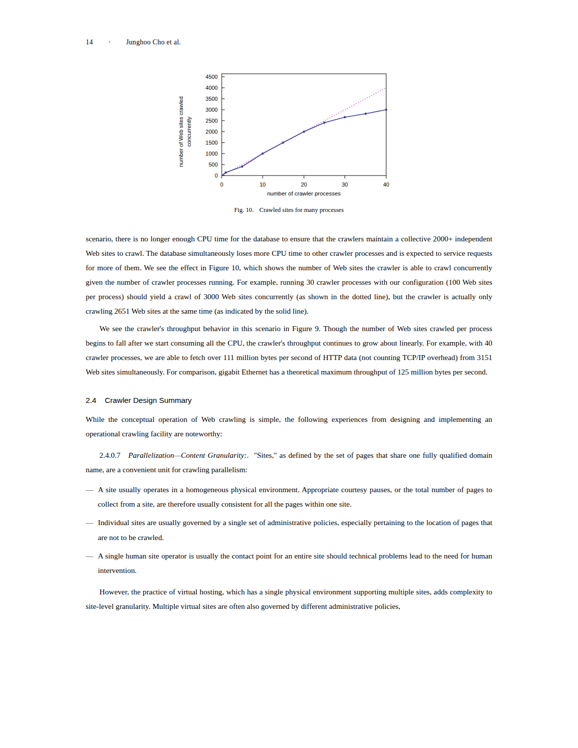14·Junghoo Cho et al.
number of Web sites crawled concurrently 4500 4000 3500 3000 2500 2000 1500 1000 500 0 0 10 20 30 40 number of crawler processes
Fig. 10. Crawled sites for many processes
scenario, there is no longer enough CPU time for the database to ensure that the crawlers maintain a collective 2000+ independent Web sites to crawl. The database simultaneously loses more CPU time to other crawler processes and is expected to service requests for more of them. We see the effect in Figure 10, which shows the number of Web sites the crawler is able to crawl concurrently given the number of crawler processes running. For example, running 30 crawler processes with our configuration (100 Web sites per process) should yield a crawl of 3000 Web sites concurrently (as shown in the dotted line), but the crawler is actually only crawling 2651 Web sites at the same time (as indicated by the solid line).
We see the crawler's throughput behavior in this scenario in Figure 9. Though the number of Web sites crawled per process begins to fall after we start consuming all the CPU, the crawler's throughput continues to grow about linearly. For example, with 40 crawler processes, we are able to fetch over 111 million bytes per second of HTTP data (not counting TCP/IP overhead) from 3151 Web sites simultaneously. For comparison, gigabit Ethernet has a theoretical maximum throughput of 125 million bytes per second.
2.4 Crawler Design Summary
While the conceptual operation of Web crawling is simple, the following experiences from designing and implementing an operational crawling facility are noteworthy:
2.4.0.7 Parallelization—Content Granularity:. "Sites," as defined by the set of pages that share one fully qualified domain name, are a convenient unit for crawling parallelism:
A site usually operates in a homogeneous physical environment. Appropriate courtesy pauses, or the total number of pages to collect from a site, are therefore usually consistent for all the pages within one site.
Individual sites are usually governed by a single set of administrative policies, especially pertaining to the location of pages that are not to be crawled.
A single human site operator is usually the contact point for an entire site should technical problems lead to the need for human intervention.
However, the practice of virtual hosting, which has a single physical environment supporting multiple sites, adds complexity to site-level granularity. Multiple virtual sites are often also governed by different administrative policies,